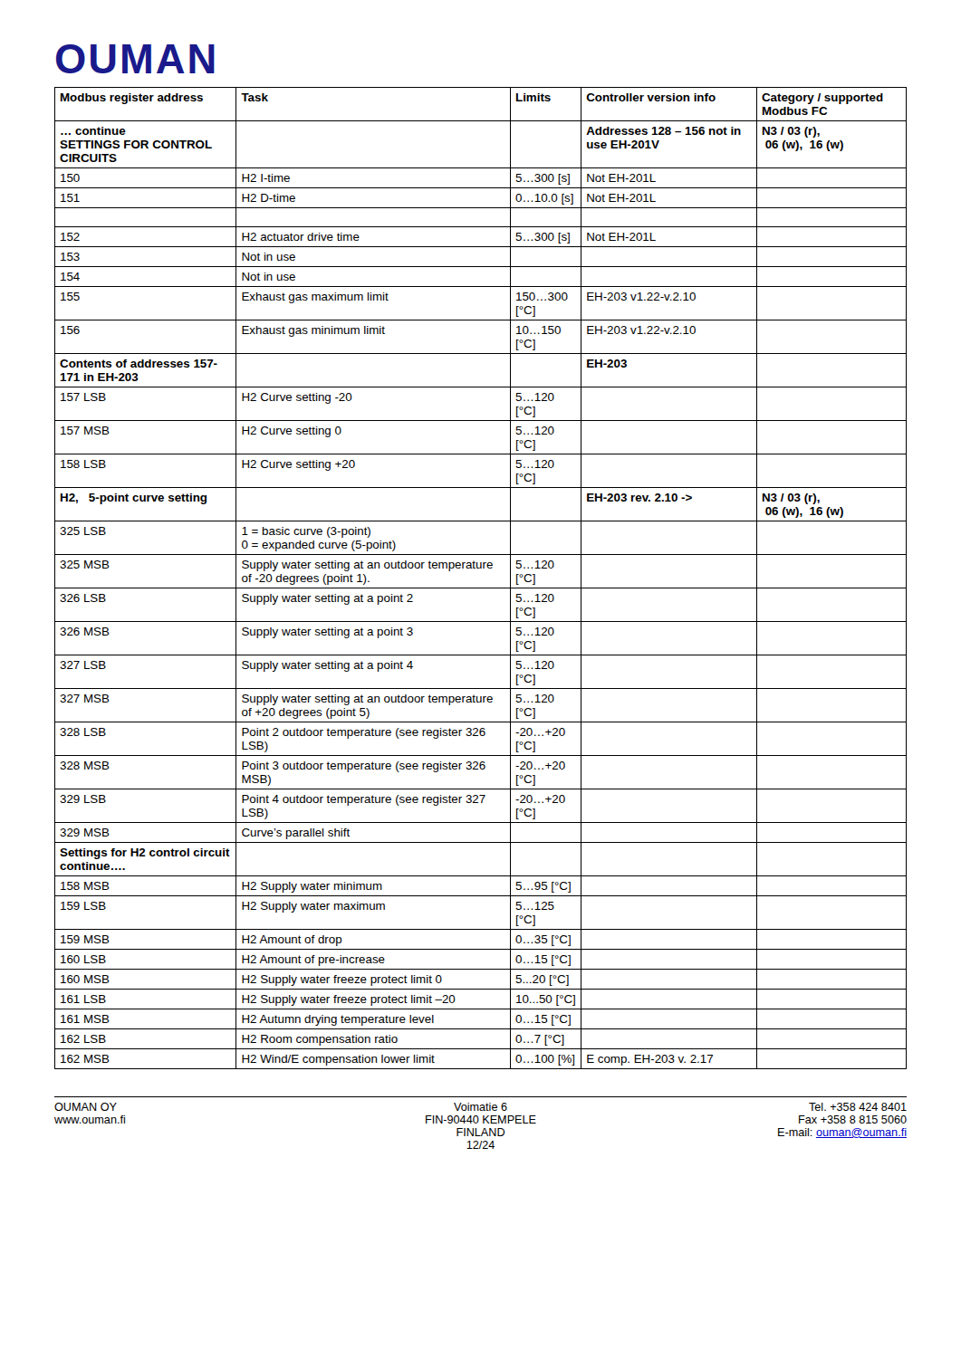OUMAN
| Modbus register address | Task | Limits | Controller version info | Category / supported Modbus FC |
| --- | --- | --- | --- | --- |
| … continue SETTINGS FOR CONTROL CIRCUITS | | | Addresses 128 – 156 not in use EH-201V | N3 / 03 (r), 06 (w), 16 (w) |
| 150 | H2 I-time | 5…300 [s] | Not EH-201L | |
| 151 | H2 D-time | 0…10.0 [s] | Not EH-201L | |
| 152 | H2 actuator drive time | 5…300 [s] | Not EH-201L | |
| 153 | Not in use | | | |
| 154 | Not in use | | | |
| 155 | Exhaust gas maximum limit | 150…300 [°C] | EH-203 v1.22-v.2.10 | |
| 156 | Exhaust gas minimum limit | 10…150 [°C] | EH-203 v1.22-v.2.10 | |
| Contents of addresses 157-171 in EH-203 | | | EH-203 | |
| 157 LSB | H2 Curve setting -20 | 5…120 [°C] | | |
| 157 MSB | H2 Curve setting 0 | 5…120 [°C] | | |
| 158 LSB | H2 Curve setting +20 | 5…120 [°C] | | |
| H2, 5-point curve setting | | | EH-203 rev. 2.10 -> | N3 / 03 (r), 06 (w), 16 (w) |
| 325 LSB | 1 = basic curve (3-point) 0 = expanded curve (5-point) | | | |
| 325 MSB | Supply water setting at an outdoor temperature of -20 degrees (point 1). | 5…120 [°C] | | |
| 326 LSB | Supply water setting at a point 2 | 5…120 [°C] | | |
| 326 MSB | Supply water setting at a point 3 | 5…120 [°C] | | |
| 327 LSB | Supply water setting at a point 4 | 5…120 [°C] | | |
| 327 MSB | Supply water setting at an outdoor temperature of +20 degrees (point 5) | 5…120 [°C] | | |
| 328 LSB | Point 2 outdoor temperature (see register 326 LSB) | -20…+20 [°C] | | |
| 328 MSB | Point 3 outdoor temperature (see register 326 MSB) | -20…+20 [°C] | | |
| 329 LSB | Point 4 outdoor temperature (see register 327 LSB) | -20…+20 [°C] | | |
| 329 MSB | Curve’s parallel shift | | | |
| Settings for H2 control circuit continue…. | | | | |
| 158 MSB | H2 Supply water minimum | 5…95 [°C] | | |
| 159 LSB | H2 Supply water maximum | 5…125 [°C] | | |
| 159 MSB | H2 Amount of drop | 0…35 [°C] | | |
| 160 LSB | H2 Amount of pre-increase | 0…15 [°C] | | |
| 160 MSB | H2 Supply water freeze protect limit 0 | 5...20 [°C] | | |
| 161 LSB | H2 Supply water freeze protect limit –20 | 10...50 [°C] | | |
| 161 MSB | H2 Autumn drying temperature level | 0…15 [°C] | | |
| 162 LSB | H2 Room compensation ratio | 0…7 [°C] | | |
| 162 MSB | H2 Wind/E compensation lower limit | 0…100 [%] | E comp. EH-203 v. 2.17 | |
| OUMAN OY www.ouman.fi | Voimatie 6 FIN-90440 KEMPELE FINLAND 12/24 | Tel. +358 424 8401 Fax +358 8 815 5060 E-mail: ouman@ouman.fi |